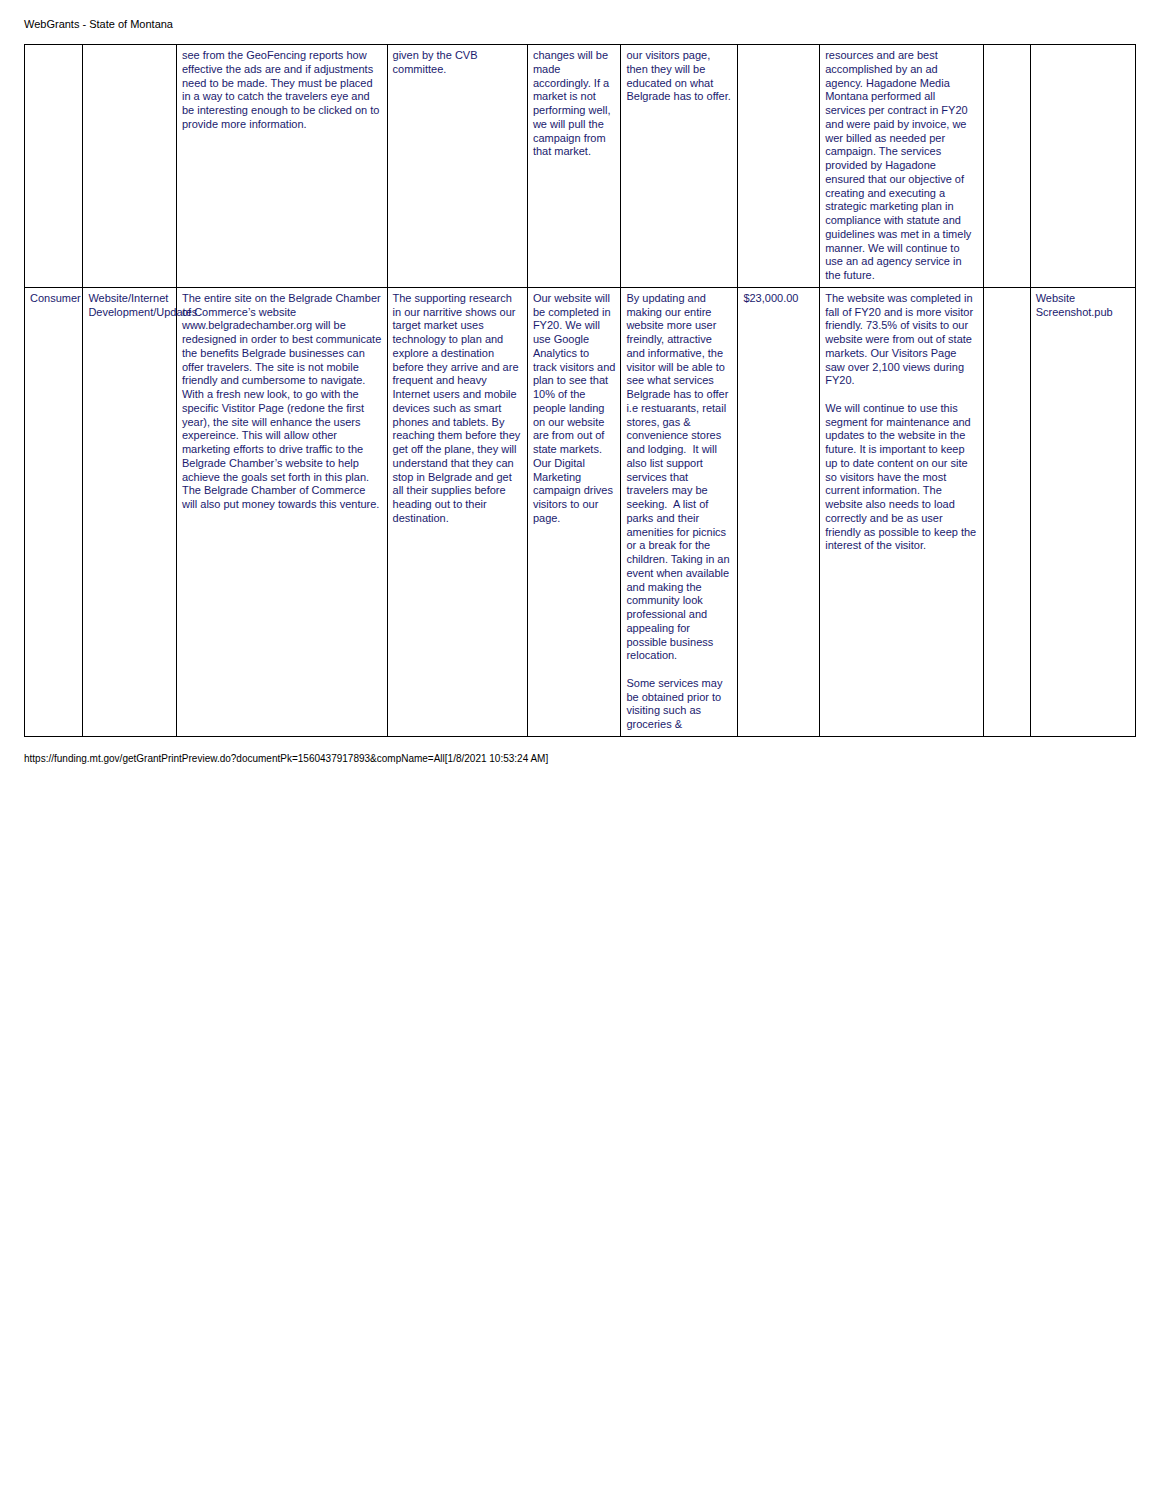WebGrants - State of Montana
| | | see from the GeoFencing reports how effective the ads are and if adjustments need to be made. They must be placed in a way to catch the travelers eye and be interesting enough to be clicked on to provide more information. | given by the CVB committee. | changes will be made accordingly. If a market is not performing well, we will pull the campaign from that market. | our visitors page, then they will be educated on what Belgrade has to offer. | | resources and are best accomplished by an ad agency. Hagadone Media Montana performed all services per contract in FY20 and were paid by invoice, we wer billed as needed per campaign. The services provided by Hagadone ensured that our objective of creating and executing a strategic marketing plan in compliance with statute and guidelines was met in a timely manner. We will continue to use an ad agency service in the future. | | |
| Consumer | Website/Internet Development/Updates | The entire site on the Belgrade Chamber of Commerce’s website www.belgradechamber.org will be redesigned in order to best communicate the benefits Belgrade businesses can offer travelers. The site is not mobile friendly and cumbersome to navigate. With a fresh new look, to go with the specific Vistitor Page (redone the first year), the site will enhance the users expereince. This will allow other marketing efforts to drive traffic to the Belgrade Chamber’s website to help achieve the goals set forth in this plan. The Belgrade Chamber of Commerce will also put money towards this venture. | The supporting research in our narritive shows our target market uses technology to plan and explore a destination before they arrive and are frequent and heavy Internet users and mobile devices such as smart phones and tablets. By reaching them before they get off the plane, they will understand that they can stop in Belgrade and get all their supplies before heading out to their destination. | Our website will be completed in FY20. We will use Google Analytics to track visitors and plan to see that 10% of the people landing on our website are from out of state markets. Our Digital Marketing campaign drives visitors to our page. | By updating and making our entire website more user freindly, attractive and informative, the visitor will be able to see what services Belgrade has to offer i.e restuarants, retail stores, gas & convenience stores and lodging. It will also list support services that travelers may be seeking. A list of parks and their amenities for picnics or a break for the children. Taking in an event when available and making the community look professional and appealing for possible business relocation. Some services may be obtained prior to visiting such as groceries & | $23,000.00 | The website was completed in fall of FY20 and is more visitor friendly. 73.5% of visits to our website were from out of state markets. Our Visitors Page saw over 2,100 views during FY20. We will continue to use this segment for maintenance and updates to the website in the future. It is important to keep up to date content on our site so visitors have the most current information. The website also needs to load correctly and be as user friendly as possible to keep the interest of the visitor. | | Website Screenshot.pub |
https://funding.mt.gov/getGrantPrintPreview.do?documentPk=1560437917893&compName=All[1/8/2021 10:53:24 AM]